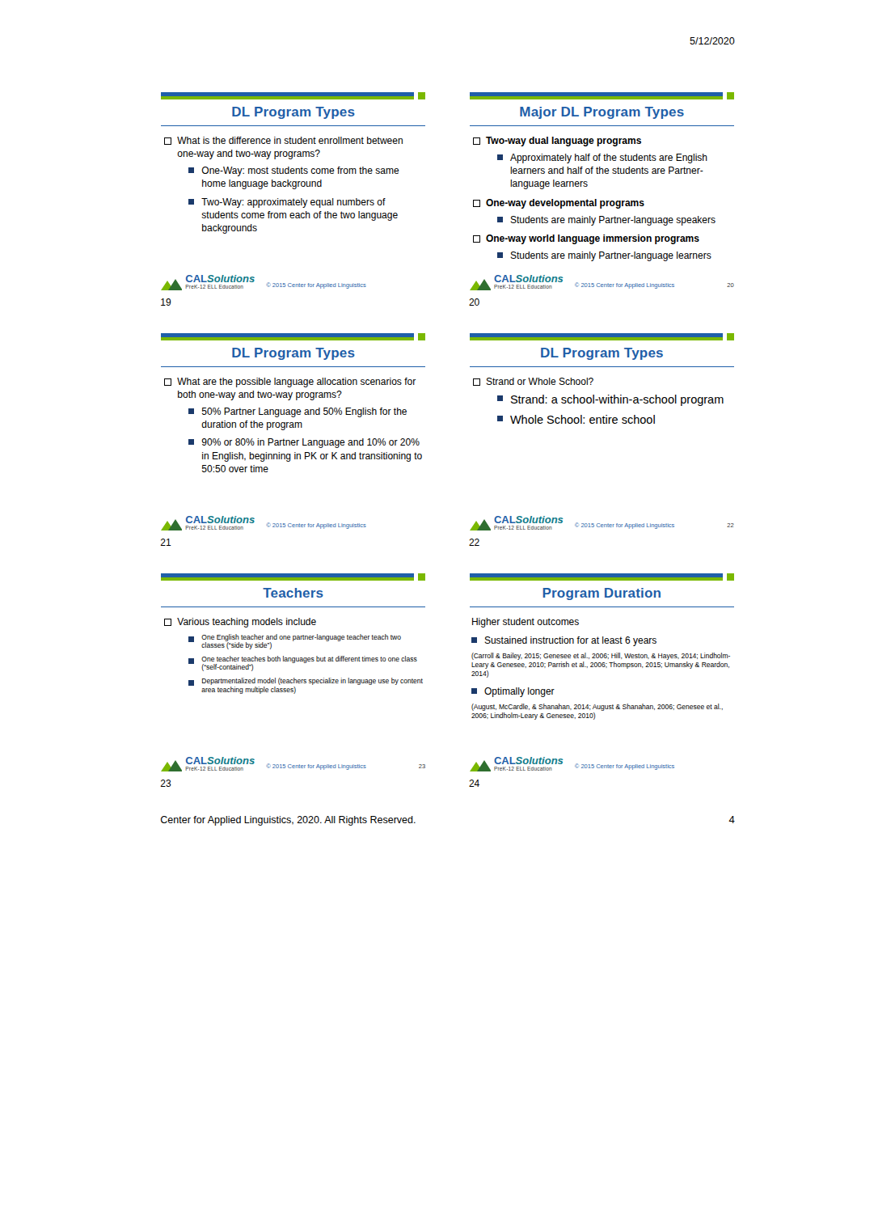5/12/2020
DL Program Types
What is the difference in student enrollment between one-way and two-way programs?
One-Way: most students come from the same home language background
Two-Way: approximately equal numbers of students come from each of the two language backgrounds
CAL Solutions
PreK-12 ELL Education
© 2015 Center for Applied Linguistics
19
Major DL Program Types
Two-way dual language programs
Approximately half of the students are English learners and half of the students are Partner-language learners
One-way developmental programs
Students are mainly Partner-language speakers
One-way world language immersion programs
Students are mainly Partner-language learners
CAL Solutions
PreK-12 ELL Education
© 2015 Center for Applied Linguistics
20
20
DL Program Types
What are the possible language allocation scenarios for both one-way and two-way programs?
50% Partner Language and 50% English for the duration of the program
90% or 80% in Partner Language and 10% or 20% in English, beginning in PK or K and transitioning to 50:50 over time
CAL Solutions
PreK-12 ELL Education
© 2015 Center for Applied Linguistics
21
DL Program Types
Strand or Whole School?
Strand: a school-within-a-school program
Whole School: entire school
CAL Solutions
PreK-12 ELL Education
© 2015 Center for Applied Linguistics
22
22
Teachers
Various teaching models include
One English teacher and one partner-language teacher teach two classes (“side by side”)
One teacher teaches both languages but at different times to one class (“self-contained”)
Departmentalized model (teachers specialize in language use by content area teaching multiple classes)
CAL Solutions
PreK-12 ELL Education
© 2015 Center for Applied Linguistics
23
23
Program Duration
Higher student outcomes
Sustained instruction for at least 6 years
(Carroll & Bailey, 2015; Genesee et al., 2006; Hill, Weston, & Hayes, 2014; Lindholm-Leary & Genesee, 2010; Parrish et al., 2006; Thompson, 2015; Umansky & Reardon, 2014)
Optimally longer
(August, McCardle, & Shanahan, 2014; August & Shanahan, 2006; Genesee et al., 2006; Lindholm-Leary & Genesee, 2010)
CAL Solutions
PreK-12 ELL Education
© 2015 Center for Applied Linguistics
24
Center for Applied Linguistics, 2020. All Rights Reserved.
4